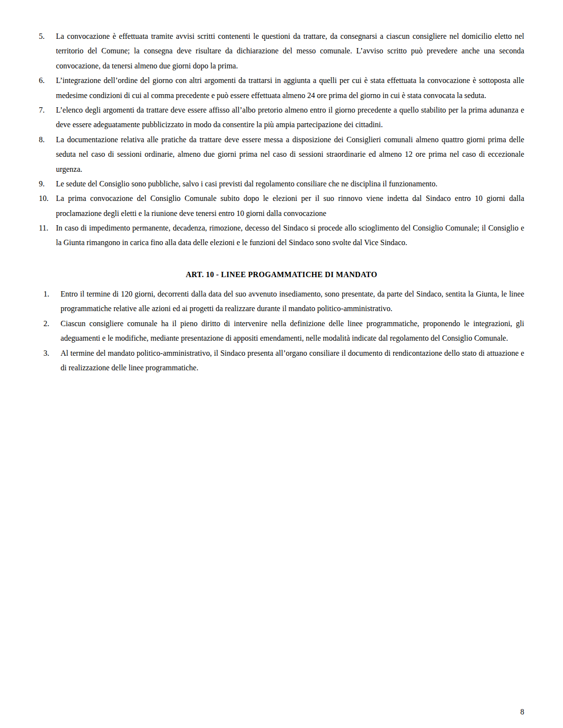5. La convocazione è effettuata tramite avvisi scritti contenenti le questioni da trattare, da consegnarsi a ciascun consigliere nel domicilio eletto nel territorio del Comune; la consegna deve risultare da dichiarazione del messo comunale. L’avviso scritto può prevedere anche una seconda convocazione, da tenersi almeno due giorni dopo la prima.
6. L’integrazione dell’ordine del giorno con altri argomenti da trattarsi in aggiunta a quelli per cui è stata effettuata la convocazione è sottoposta alle medesime condizioni di cui al comma precedente e può essere effettuata almeno 24 ore prima del giorno in cui è stata convocata la seduta.
7. L’elenco degli argomenti da trattare deve essere affisso all’albo pretorio almeno entro il giorno precedente a quello stabilito per la prima adunanza e deve essere adeguatamente pubblicizzato in modo da consentire la più ampia partecipazione dei cittadini.
8. La documentazione relativa alle pratiche da trattare deve essere messa a disposizione dei Consiglieri comunali almeno quattro giorni prima delle seduta nel caso di sessioni ordinarie, almeno due giorni prima nel caso di sessioni straordinarie ed almeno 12 ore prima nel caso di eccezionale urgenza.
9. Le sedute del Consiglio sono pubbliche, salvo i casi previsti dal regolamento consiliare che ne disciplina il funzionamento.
10. La prima convocazione del Consiglio Comunale subito dopo le elezioni per il suo rinnovo viene indetta dal Sindaco entro 10 giorni dalla proclamazione degli eletti e la riunione deve tenersi entro 10 giorni dalla convocazione
11. In caso di impedimento permanente, decadenza, rimozione, decesso del Sindaco si procede allo scioglimento del Consiglio Comunale; il Consiglio e la Giunta rimangono in carica fino alla data delle elezioni e le funzioni del Sindaco sono svolte dal Vice Sindaco.
ART. 10 - LINEE PROGAMMATICHE DI MANDATO
1. Entro il termine di 120 giorni, decorrenti dalla data del suo avvenuto insediamento, sono presentate, da parte del Sindaco, sentita la Giunta, le linee programmatiche relative alle azioni ed ai progetti da realizzare durante il mandato politico-amministrativo.
2. Ciascun consigliere comunale ha il pieno diritto di intervenire nella definizione delle linee programmatiche, proponendo le integrazioni, gli adeguamenti e le modifiche, mediante presentazione di appositi emendamenti, nelle modalità indicate dal regolamento del Consiglio Comunale.
3. Al termine del mandato politico-amministrativo, il Sindaco presenta all’organo consiliare il documento di rendicontazione dello stato di attuazione e di realizzazione delle linee programmatiche.
8